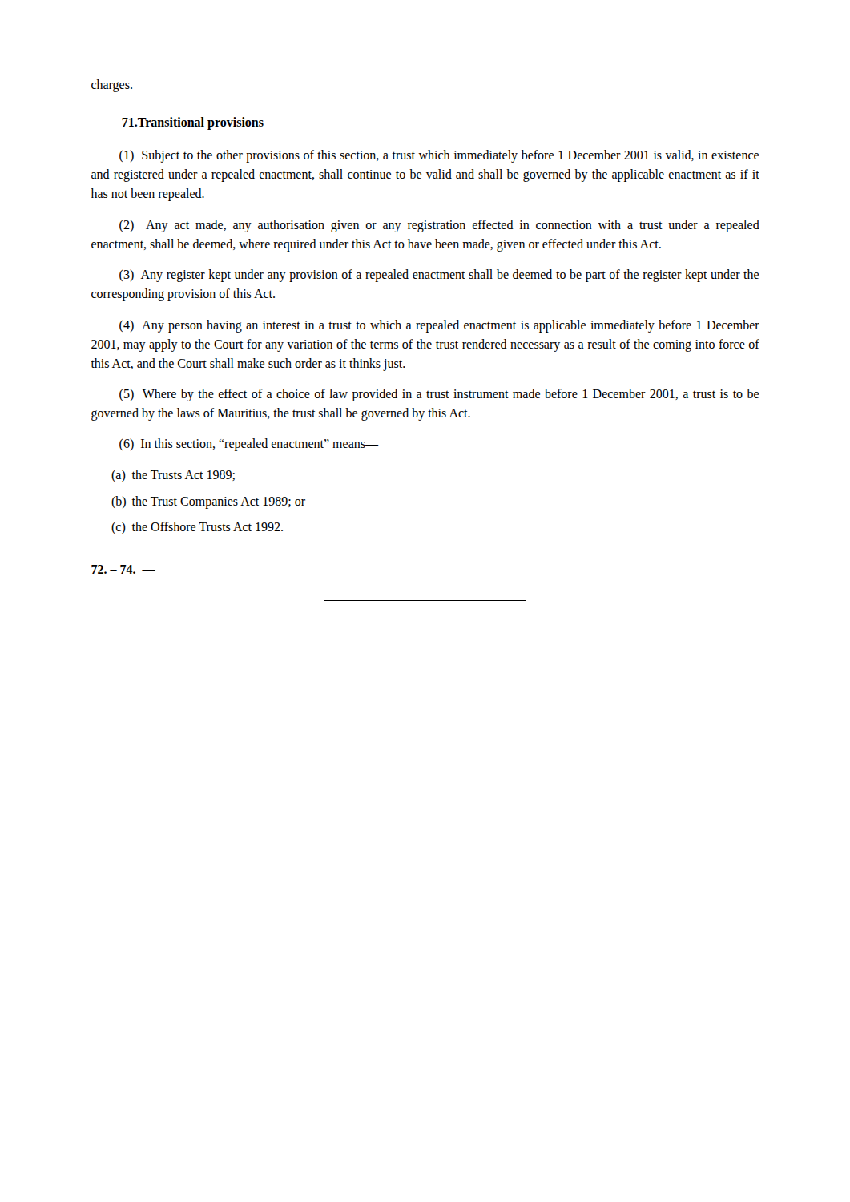charges.
71. Transitional provisions
(1) Subject to the other provisions of this section, a trust which immediately before 1 December 2001 is valid, in existence and registered under a repealed enactment, shall continue to be valid and shall be governed by the applicable enactment as if it has not been repealed.
(2) Any act made, any authorisation given or any registration effected in connection with a trust under a repealed enactment, shall be deemed, where required under this Act to have been made, given or effected under this Act.
(3) Any register kept under any provision of a repealed enactment shall be deemed to be part of the register kept under the corresponding provision of this Act.
(4) Any person having an interest in a trust to which a repealed enactment is applicable immediately before 1 December 2001, may apply to the Court for any variation of the terms of the trust rendered necessary as a result of the coming into force of this Act, and the Court shall make such order as it thinks just.
(5) Where by the effect of a choice of law provided in a trust instrument made before 1 December 2001, a trust is to be governed by the laws of Mauritius, the trust shall be governed by this Act.
(6) In this section, “repealed enactment” means—
(a) the Trusts Act 1989;
(b) the Trust Companies Act 1989; or
(c) the Offshore Trusts Act 1992.
72. – 74. —